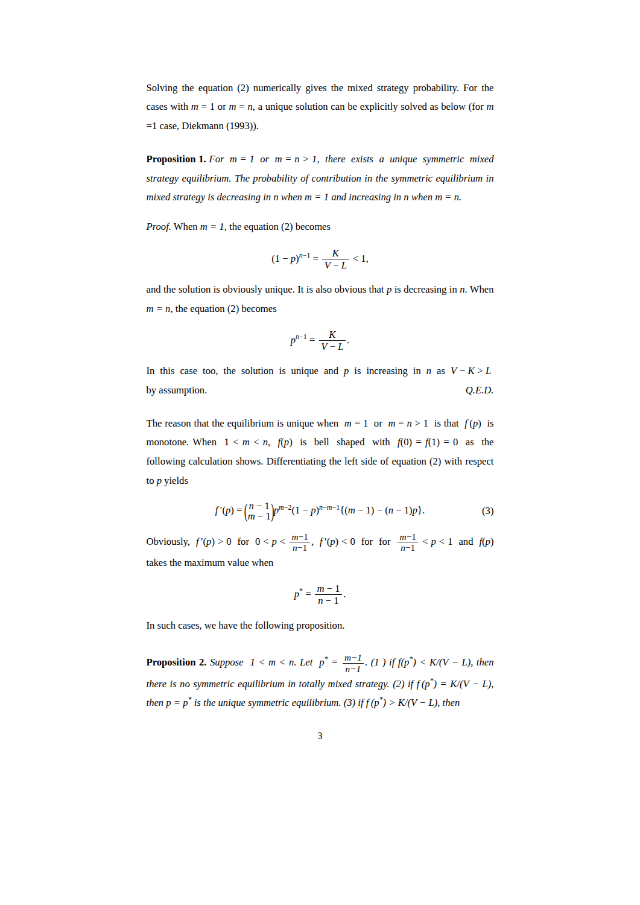Solving the equation (2) numerically gives the mixed strategy probability. For the cases with m = 1 or m = n, a unique solution can be explicitly solved as below (for m =1 case, Diekmann (1993)).
Proposition 1. For m = 1 or m = n > 1, there exists a unique symmetric mixed strategy equilibrium. The probability of contribution in the symmetric equilibrium in mixed strategy is decreasing in n when m = 1 and increasing in n when m = n.
Proof. When m = 1, the equation (2) becomes
(1 − p)n−1 = KV − L < 1,
and the solution is obviously unique. It is also obvious that p is decreasing in n. When m = n, the equation (2) becomes
pn−1 = KV − L.
In this case too, the solution is unique and p is increasing in n as V − K > L by assumption. Q.E.D.
The reason that the equilibrium is unique when m = 1 or m = n > 1 is that f (p) is monotone. When 1 < m < n, f(p) is bell shaped with f(0) = f(1) = 0 as the following calculation shows. Differentiating the left side of equation (2) with respect to p yields
f ′(p) = n − 1 m − 1 pm−2(1 − p)n−m−1{(m − 1) − (n − 1)p}. (3)
Obviously, f ′(p) > 0 for 0 < p < m−1 n−1, f ′(p) < 0 for for m−1 n−1 < p < 1 and f(p) takes the maximum value when
p* = m − 1 n − 1.
In such cases, we have the following proposition.
Proposition 2. Suppose 1 < m < n. Let p* = m−1 n−1. (1 ) if f(p*) < K/(V − L), then there is no symmetric equilibrium in totally mixed strategy. (2) if f (p*) = K/(V − L), then p = p* is the unique symmetric equilibrium. (3) if f (p*) > K/(V − L), then
3